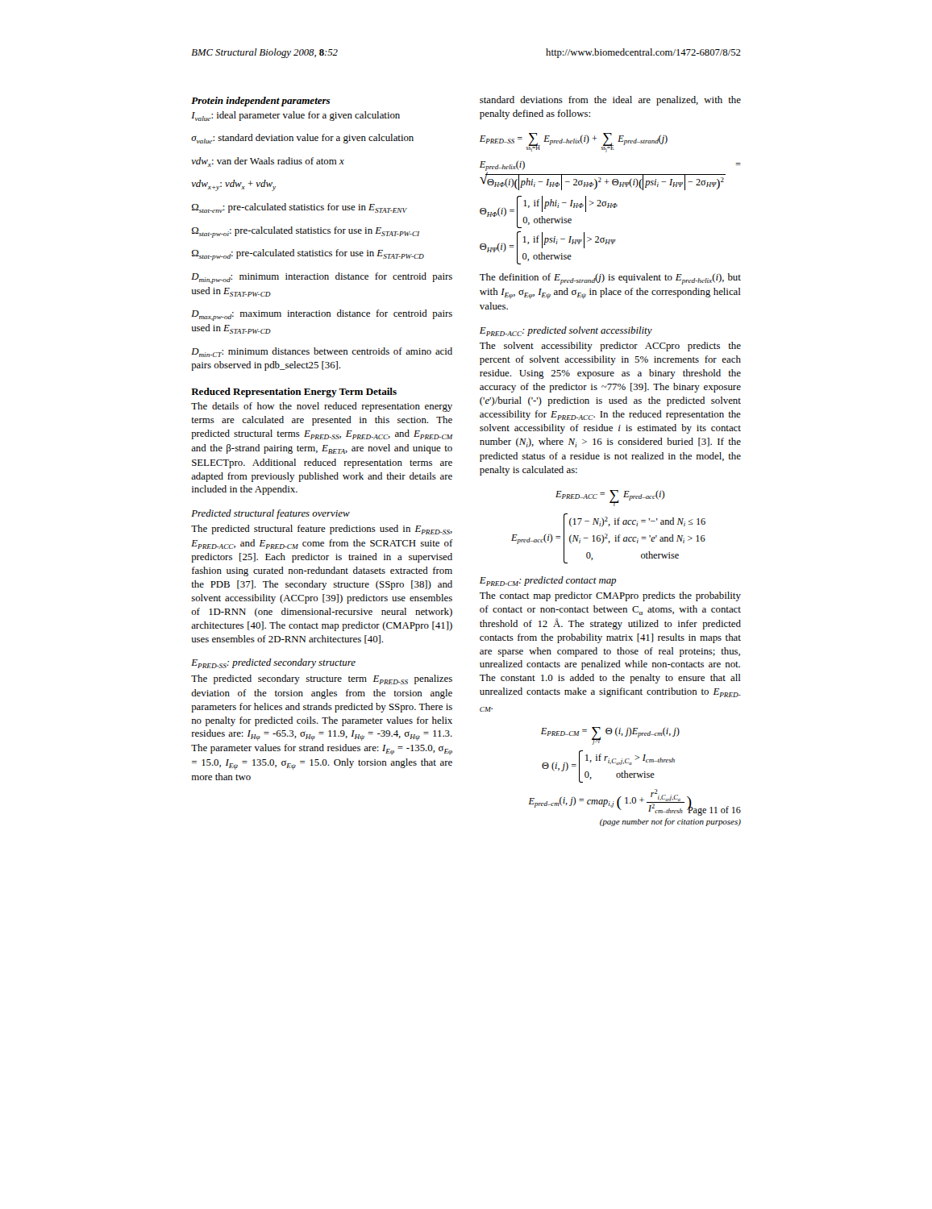BMC Structural Biology 2008, 8:52
http://www.biomedcentral.com/1472-6807/8/52
Protein independent parameters
Ivalue: ideal parameter value for a given calculation
σvalue: standard deviation value for a given calculation
vdwx: van der Waals radius of atom x
vdwx+y: vdwx + vdwy
Ωstat-env: pre-calculated statistics for use in ESTAT-ENV
Ωstat-pw-oi: pre-calculated statistics for use in ESTAT-PW-CI
Ωstat-pw-od: pre-calculated statistics for use in ESTAT-PW-CD
Dmin,pw-od: minimum interaction distance for centroid pairs used in ESTAT-PW-CD
Dmax,pw-od: maximum interaction distance for centroid pairs used in ESTAT-PW-CD
Dmin-CT: minimum distances between centroids of amino acid pairs observed in pdb_select25 [36].
Reduced Representation Energy Term Details
The details of how the novel reduced representation energy terms are calculated are presented in this section. The predicted structural terms EPRED-SS, EPRED-ACC, and EPRED-CM and the β-strand pairing term, EBETA, are novel and unique to SELECTpro. Additional reduced representation terms are adapted from previously published work and their details are included in the Appendix.
Predicted structural features overview
The predicted structural feature predictions used in EPRED-SS, EPRED-ACC, and EPRED-CM come from the SCRATCH suite of predictors [25]. Each predictor is trained in a supervised fashion using curated non-redundant datasets extracted from the PDB [37]. The secondary structure (SSpro [38]) and solvent accessibility (ACCpro [39]) predictors use ensembles of 1D-RNN (one dimensional-recursive neural network) architectures [40]. The contact map predictor (CMAPpro [41]) uses ensembles of 2D-RNN architectures [40].
EPRED-SS: predicted secondary structure
The predicted secondary structure term EPRED-SS penalizes deviation of the torsion angles from the torsion angle parameters for helices and strands predicted by SSpro. There is no penalty for predicted coils. The parameter values for helix residues are: IHφ = -65.3, σHφ = 11.9, IHψ = -39.4, σHψ = 11.3. The parameter values for strand residues are: IEφ = -135.0, σEφ = 15.0, IEψ = 135.0, σEψ = 15.0. Only torsion angles that are more than two
standard deviations from the ideal are penalized, with the penalty defined as follows:
EPRED–SS = ∑ssi=H Epred–helix(i) + ∑ssj=E Epred–strand(j)
Epred–helix(i) = ΘHΦ(i)(phii − IHΦ − 2σHΦ)2 + ΘHΨ(i)(psii − IHΨ − 2σHΨ)2
ΘHΦ(i) =
1, if phii − IHΦ > 2σHΦ
0, otherwise
ΘHΨ(i) =
1, if psii − IHΨ > 2σHΨ
0, otherwise
The definition of Epred-strand(j) is equivalent to Epred-helix(i), but with IEφ, σEφ, IEψ and σEψ in place of the corresponding helical values.
EPRED-ACC: predicted solvent accessibility
The solvent accessibility predictor ACCpro predicts the percent of solvent accessibility in 5% increments for each residue. Using 25% exposure as a binary threshold the accuracy of the predictor is ~77% [39]. The binary exposure ('e')/burial ('-') prediction is used as the predicted solvent accessibility for EPRED-ACC. In the reduced representation the solvent accessibility of residue i is estimated by its contact number (Ni), where Ni > 16 is considered buried [3]. If the predicted status of a residue is not realized in the model, the penalty is calculated as:
EPRED–ACC = ∑i Epred–acc(i)
Epred–acc(i) =
(17 − Ni)2, if acci = '−' and Ni ≤ 16
(Ni − 16)2, if acci = 'e' and Ni > 16
0, otherwise
EPRED-CM: predicted contact map
The contact map predictor CMAPpro predicts the probability of contact or non-contact between Cα atoms, with a contact threshold of 12 Å. The strategy utilized to infer predicted contacts from the probability matrix [41] results in maps that are sparse when compared to those of real proteins; thus, unrealized contacts are penalized while non-contacts are not. The constant 1.0 is added to the penalty to ensure that all unrealized contacts make a significant contribution to EPRED-CM.
EPRED–CM = ∑j>i Θ (i, j)Epred–cm(i, j)
Θ (i, j) =
1, if ri,Cα,j,Cα > Icm–thresh
0, otherwise
Epred–cm(i, j) = cmapi,j ( 1.0 + r2i,Cα,j,Cα I2cm–thresh )
Page 11 of 16
(page number not for citation purposes)